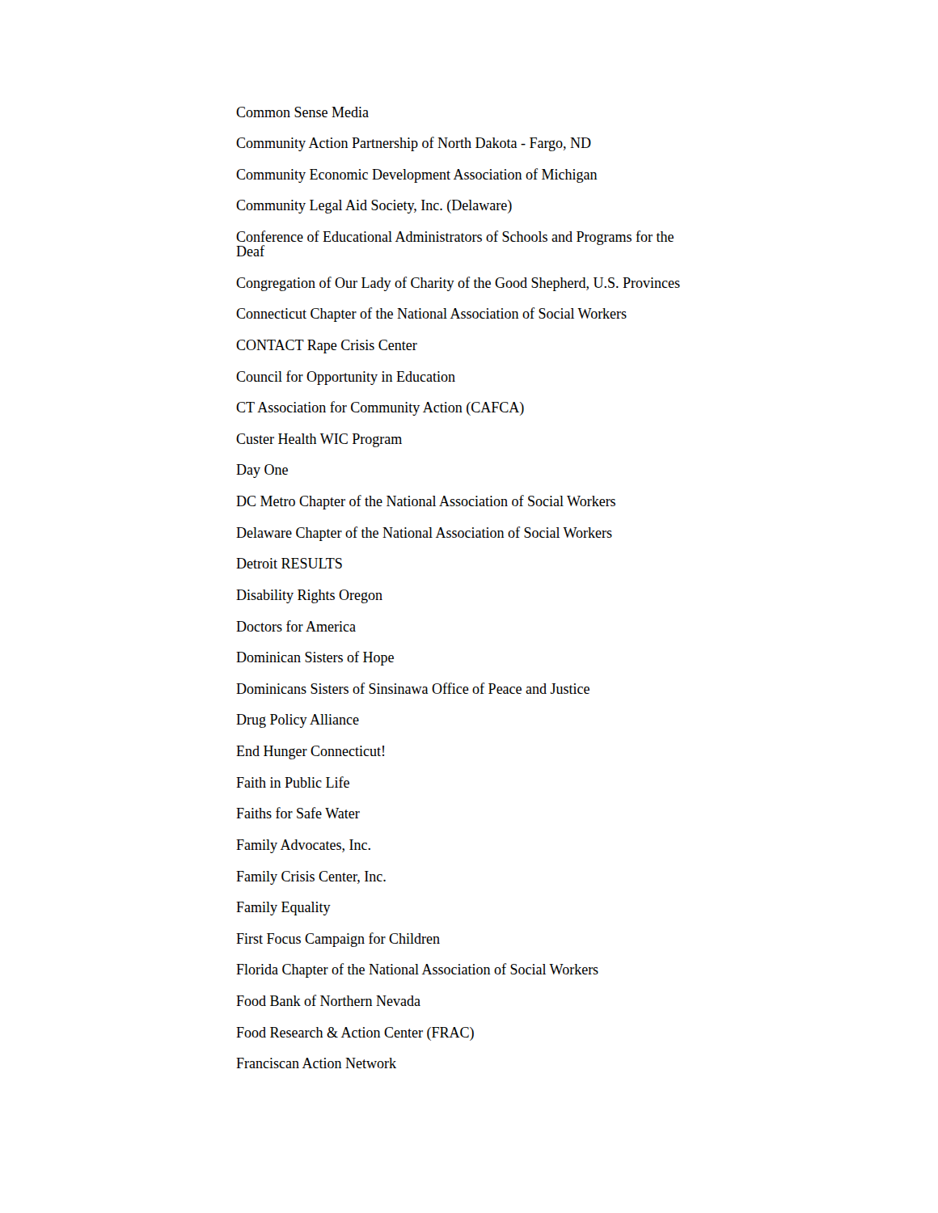Common Sense Media
Community Action Partnership of North Dakota - Fargo, ND
Community Economic Development Association of Michigan
Community Legal Aid Society, Inc. (Delaware)
Conference of Educational Administrators of Schools and Programs for the Deaf
Congregation of Our Lady of Charity of the Good Shepherd, U.S. Provinces
Connecticut Chapter of the National Association of Social Workers
CONTACT Rape Crisis Center
Council for Opportunity in Education
CT Association for Community Action (CAFCA)
Custer Health WIC Program
Day One
DC Metro Chapter of the National Association of Social Workers
Delaware Chapter of the National Association of Social Workers
Detroit RESULTS
Disability Rights Oregon
Doctors for America
Dominican Sisters of Hope
Dominicans Sisters of Sinsinawa Office of Peace and Justice
Drug Policy Alliance
End Hunger Connecticut!
Faith in Public Life
Faiths for Safe Water
Family Advocates, Inc.
Family Crisis Center, Inc.
Family Equality
First Focus Campaign for Children
Florida Chapter of the National Association of Social Workers
Food Bank of Northern Nevada
Food Research & Action Center (FRAC)
Franciscan Action Network